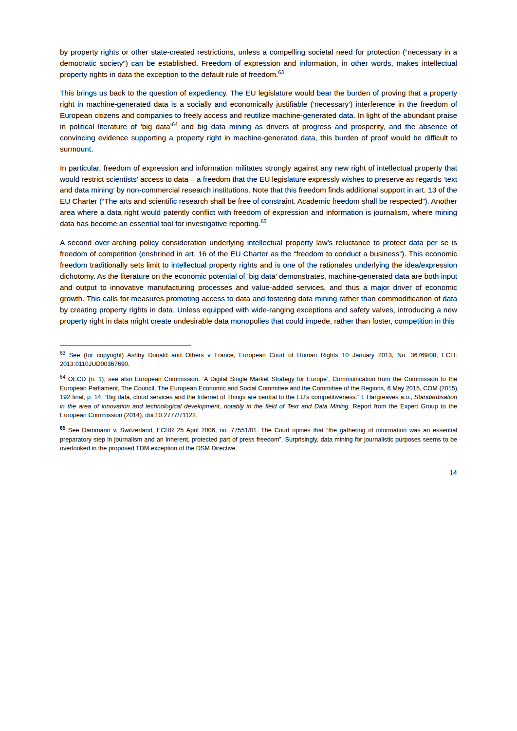by property rights or other state-created restrictions, unless a compelling societal need for protection (“necessary in a democratic society”) can be established. Freedom of expression and information, in other words, makes intellectual property rights in data the exception to the default rule of freedom.63
This brings us back to the question of expediency. The EU legislature would bear the burden of proving that a property right in machine-generated data is a socially and economically justifiable (‘necessary’) interference in the freedom of European citizens and companies to freely access and reutilize machine-generated data. In light of the abundant praise in political literature of ‘big data’64 and big data mining as drivers of progress and prosperity, and the absence of convincing evidence supporting a property right in machine-generated data, this burden of proof would be difficult to surmount.
In particular, freedom of expression and information militates strongly against any new right of intellectual property that would restrict scientists’ access to data – a freedom that the EU legislature expressly wishes to preserve as regards ‘text and data mining’ by non-commercial research institutions. Note that this freedom finds additional support in art. 13 of the EU Charter (“The arts and scientific research shall be free of constraint. Academic freedom shall be respected”). Another area where a data right would patently conflict with freedom of expression and information is journalism, where mining data has become an essential tool for investigative reporting.65
A second over-arching policy consideration underlying intellectual property law’s reluctance to protect data per se is freedom of competition (enshrined in art. 16 of the EU Charter as the “freedom to conduct a business”). This economic freedom traditionally sets limit to intellectual property rights and is one of the rationales underlying the idea/expression dichotomy. As the literature on the economic potential of ‘big data’ demonstrates, machine-generated data are both input and output to innovative manufacturing processes and value-added services, and thus a major driver of economic growth. This calls for measures promoting access to data and fostering data mining rather than commodification of data by creating property rights in data. Unless equipped with wide-ranging exceptions and safety valves, introducing a new property right in data might create undesirable data monopolies that could impede, rather than foster, competition in this
63 See (for copyright) Ashby Donald and Others v France, European Court of Human Rights 10 January 2013, No. 36769/08; ECLI: 2013:0110JUD00367690.
64 OECD (n. 1); see also European Commission, ‘A Digital Single Market Strategy for Europe’, Communication from the Commission to the European Parliament, The Council, The European Economic and Social Committee and the Committee of the Regions, 6 May 2015, COM (2015) 192 final, p. 14: “Big data, cloud services and the Internet of Things are central to the EU’s competitiveness.” I. Hargreaves a.o., Standardisation in the area of innovation and technological development, notably in the field of Text and Data Mining. Report from the Expert Group to the European Commission (2014), doi:10.2777/71122.
65 See Dammann v. Switzerland, ECHR 25 April 2006, no. 77551/01. The Court opines that “the gathering of information was an essential preparatory step in journalism and an inherent, protected part of press freedom”. Surprisingly, data mining for journalistic purposes seems to be overlooked in the proposed TDM exception of the DSM Directive.
14